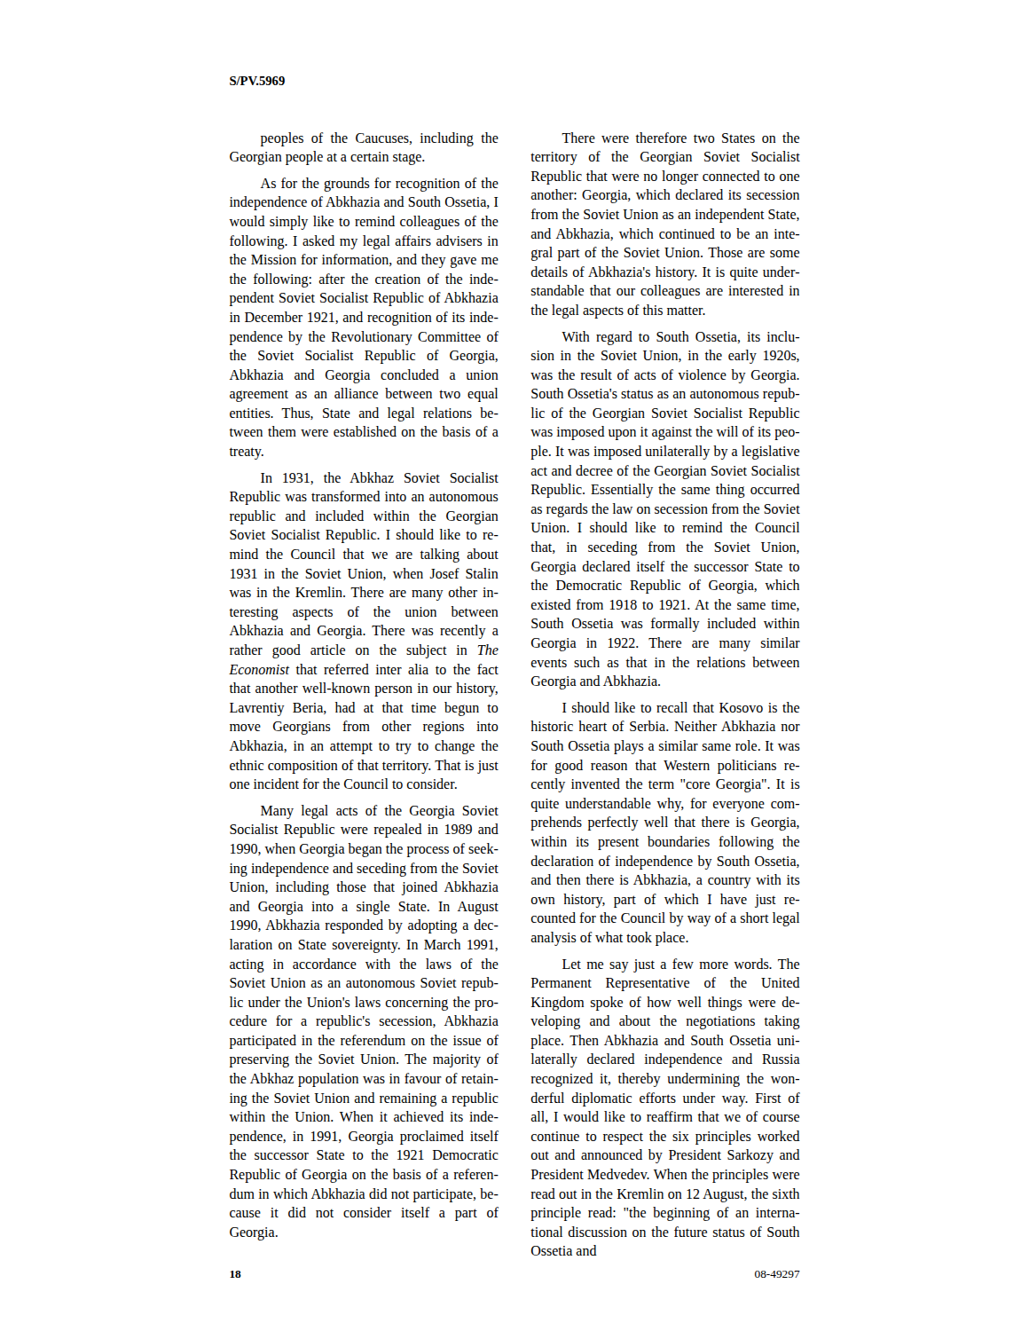S/PV.5969
peoples of the Caucuses, including the Georgian people at a certain stage.
As for the grounds for recognition of the independence of Abkhazia and South Ossetia, I would simply like to remind colleagues of the following. I asked my legal affairs advisers in the Mission for information, and they gave me the following: after the creation of the independent Soviet Socialist Republic of Abkhazia in December 1921, and recognition of its independence by the Revolutionary Committee of the Soviet Socialist Republic of Georgia, Abkhazia and Georgia concluded a union agreement as an alliance between two equal entities. Thus, State and legal relations between them were established on the basis of a treaty.
In 1931, the Abkhaz Soviet Socialist Republic was transformed into an autonomous republic and included within the Georgian Soviet Socialist Republic. I should like to remind the Council that we are talking about 1931 in the Soviet Union, when Josef Stalin was in the Kremlin. There are many other interesting aspects of the union between Abkhazia and Georgia. There was recently a rather good article on the subject in The Economist that referred inter alia to the fact that another well-known person in our history, Lavrentiy Beria, had at that time begun to move Georgians from other regions into Abkhazia, in an attempt to try to change the ethnic composition of that territory. That is just one incident for the Council to consider.
Many legal acts of the Georgia Soviet Socialist Republic were repealed in 1989 and 1990, when Georgia began the process of seeking independence and seceding from the Soviet Union, including those that joined Abkhazia and Georgia into a single State. In August 1990, Abkhazia responded by adopting a declaration on State sovereignty. In March 1991, acting in accordance with the laws of the Soviet Union as an autonomous Soviet republic under the Union's laws concerning the procedure for a republic's secession, Abkhazia participated in the referendum on the issue of preserving the Soviet Union. The majority of the Abkhaz population was in favour of retaining the Soviet Union and remaining a republic within the Union. When it achieved its independence, in 1991, Georgia proclaimed itself the successor State to the 1921 Democratic Republic of Georgia on the basis of a referendum in which Abkhazia did not participate, because it did not consider itself a part of Georgia.
There were therefore two States on the territory of the Georgian Soviet Socialist Republic that were no longer connected to one another: Georgia, which declared its secession from the Soviet Union as an independent State, and Abkhazia, which continued to be an integral part of the Soviet Union. Those are some details of Abkhazia's history. It is quite understandable that our colleagues are interested in the legal aspects of this matter.
With regard to South Ossetia, its inclusion in the Soviet Union, in the early 1920s, was the result of acts of violence by Georgia. South Ossetia's status as an autonomous republic of the Georgian Soviet Socialist Republic was imposed upon it against the will of its people. It was imposed unilaterally by a legislative act and decree of the Georgian Soviet Socialist Republic. Essentially the same thing occurred as regards the law on secession from the Soviet Union. I should like to remind the Council that, in seceding from the Soviet Union, Georgia declared itself the successor State to the Democratic Republic of Georgia, which existed from 1918 to 1921. At the same time, South Ossetia was formally included within Georgia in 1922. There are many similar events such as that in the relations between Georgia and Abkhazia.
I should like to recall that Kosovo is the historic heart of Serbia. Neither Abkhazia nor South Ossetia plays a similar same role. It was for good reason that Western politicians recently invented the term "core Georgia". It is quite understandable why, for everyone comprehends perfectly well that there is Georgia, within its present boundaries following the declaration of independence by South Ossetia, and then there is Abkhazia, a country with its own history, part of which I have just recounted for the Council by way of a short legal analysis of what took place.
Let me say just a few more words. The Permanent Representative of the United Kingdom spoke of how well things were developing and about the negotiations taking place. Then Abkhazia and South Ossetia unilaterally declared independence and Russia recognized it, thereby undermining the wonderful diplomatic efforts under way. First of all, I would like to reaffirm that we of course continue to respect the six principles worked out and announced by President Sarkozy and President Medvedev. When the principles were read out in the Kremlin on 12 August, the sixth principle read: "the beginning of an international discussion on the future status of South Ossetia and
18 08-49297